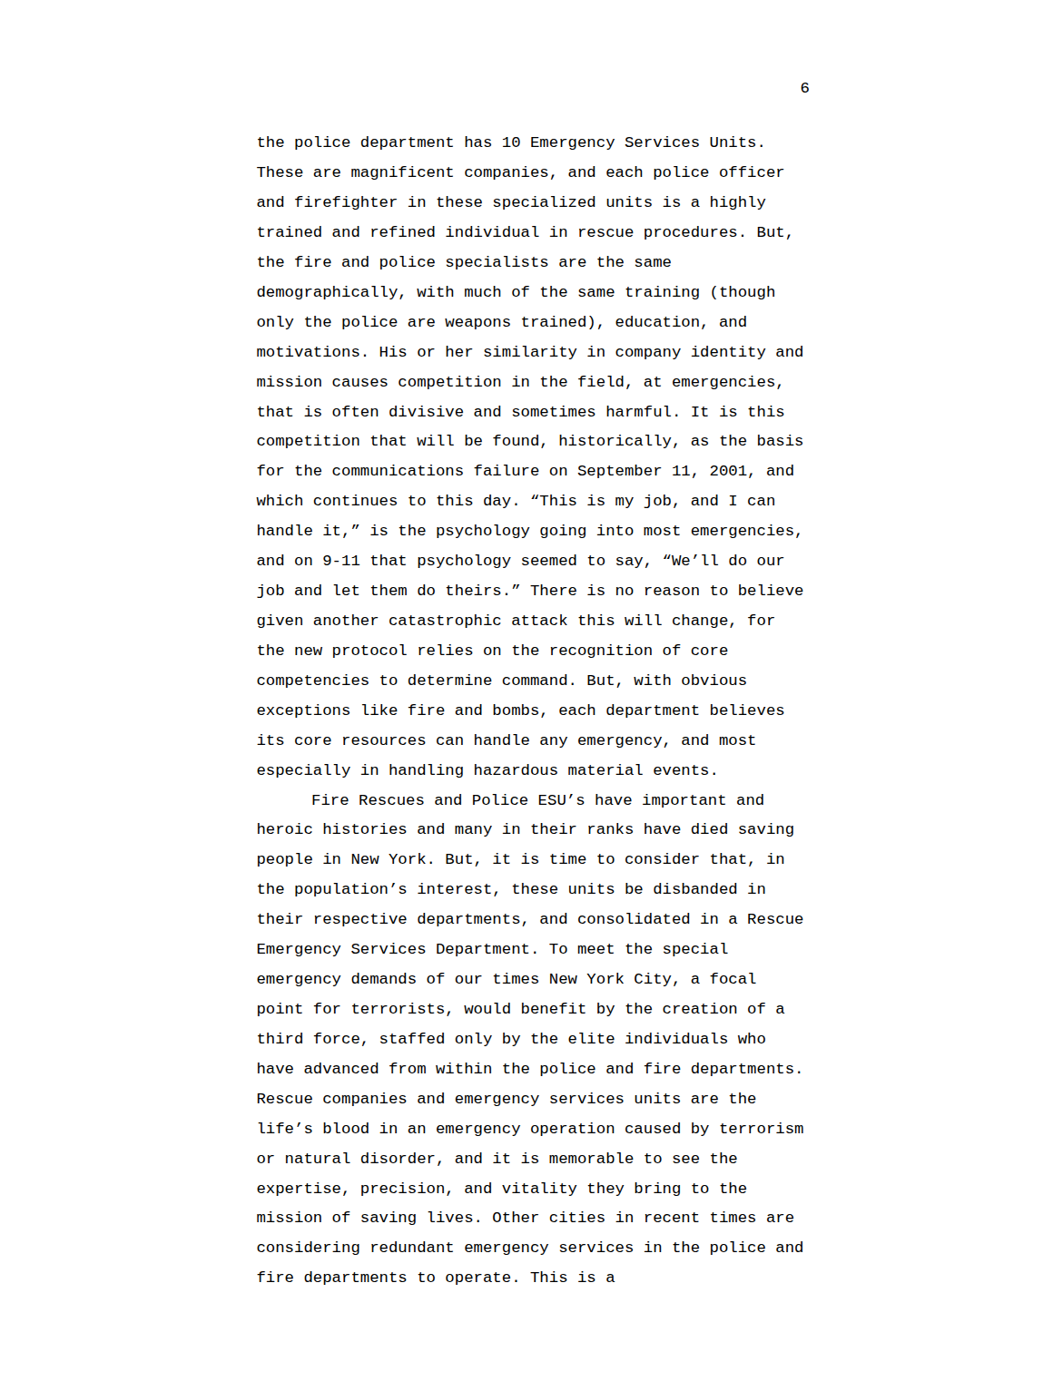6
the police department has 10 Emergency Services Units. These are magnificent companies, and each police officer and firefighter in these specialized units is a highly trained and refined individual in rescue procedures. But, the fire and police specialists are the same demographically, with much of the same training (though only the police are weapons trained), education, and motivations. His or her similarity in company identity and mission causes competition in the field, at emergencies, that is often divisive and sometimes harmful. It is this competition that will be found, historically, as the basis for the communications failure on September 11, 2001, and which continues to this day. “This is my job, and I can handle it,” is the psychology going into most emergencies, and on 9-11 that psychology seemed to say, “We’ll do our job and let them do theirs.” There is no reason to believe given another catastrophic attack this will change, for the new protocol relies on the recognition of core competencies to determine command. But, with obvious exceptions like fire and bombs, each department believes its core resources can handle any emergency, and most especially in handling hazardous material events.
Fire Rescues and Police ESU’s have important and heroic histories and many in their ranks have died saving people in New York. But, it is time to consider that, in the population’s interest, these units be disbanded in their respective departments, and consolidated in a Rescue Emergency Services Department. To meet the special emergency demands of our times New York City, a focal point for terrorists, would benefit by the creation of a third force, staffed only by the elite individuals who have advanced from within the police and fire departments. Rescue companies and emergency services units are the life’s blood in an emergency operation caused by terrorism or natural disorder, and it is memorable to see the expertise, precision, and vitality they bring to the mission of saving lives. Other cities in recent times are considering redundant emergency services in the police and fire departments to operate. This is a